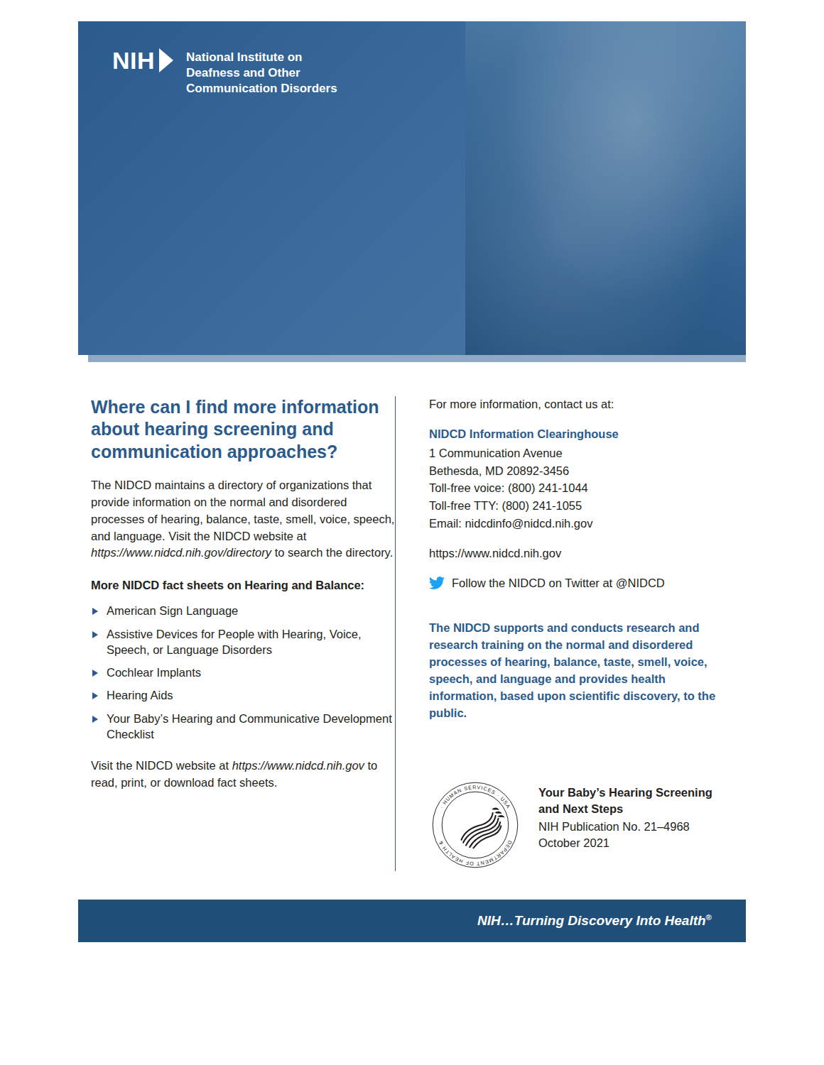NIH
National Institute on
Deafness and Other
Communication Disorders
Where can I find more information about hearing screening and communication approaches?
The NIDCD maintains a directory of organizations that provide information on the normal and disordered processes of hearing, balance, taste, smell, voice, speech, and language. Visit the NIDCD website at https://www.nidcd.nih.gov/directory to search the directory.
More NIDCD fact sheets on Hearing and Balance:
American Sign Language
Assistive Devices for People with Hearing, Voice, Speech, or Language Disorders
Cochlear Implants
Hearing Aids
Your Baby’s Hearing and Communicative Development Checklist
Visit the NIDCD website at https://www.nidcd.nih.gov to read, print, or download fact sheets.
For more information, contact us at:
NIDCD Information Clearinghouse
1 Communication Avenue
Bethesda, MD 20892-3456
Toll-free voice: (800) 241-1044
Toll-free TTY: (800) 241-1055
Email: nidcdinfo@nidcd.nih.gov
https://www.nidcd.nih.gov
Follow the NIDCD on Twitter at @NIDCD
The NIDCD supports and conducts research and research training on the normal and disordered processes of hearing, balance, taste, smell, voice, speech, and language and provides health information, based upon scientific discovery, to the public.
· HUMAN SERVICES · USA DEPARTMENT OF HEALTH &
Your Baby’s Hearing Screening
and Next Steps
NIH Publication No. 21–4968
October 2021
NIH…Turning Discovery Into Health®